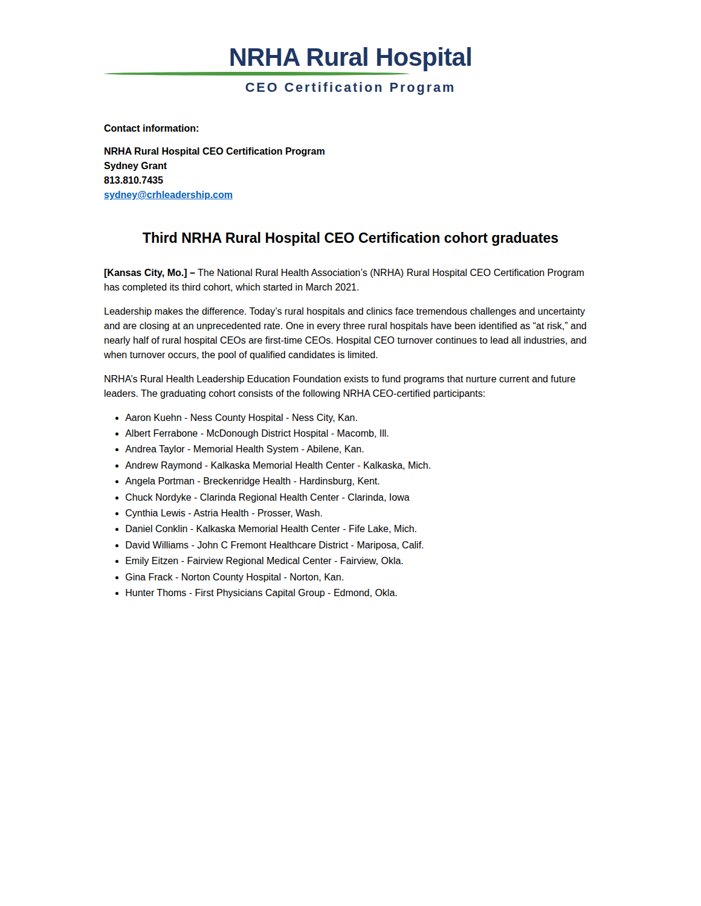NRHA Rural Hospital
CEO Certification Program
Contact information:
NRHA Rural Hospital CEO Certification Program
Sydney Grant
813.810.7435
sydney@crhleadership.com
Third NRHA Rural Hospital CEO Certification cohort graduates
[Kansas City, Mo.] – The National Rural Health Association’s (NRHA) Rural Hospital CEO Certification Program has completed its third cohort, which started in March 2021.
Leadership makes the difference. Today’s rural hospitals and clinics face tremendous challenges and uncertainty and are closing at an unprecedented rate. One in every three rural hospitals have been identified as “at risk,” and nearly half of rural hospital CEOs are first-time CEOs. Hospital CEO turnover continues to lead all industries, and when turnover occurs, the pool of qualified candidates is limited.
NRHA’s Rural Health Leadership Education Foundation exists to fund programs that nurture current and future leaders. The graduating cohort consists of the following NRHA CEO-certified participants:
Aaron Kuehn - Ness County Hospital - Ness City, Kan.
Albert Ferrabone - McDonough District Hospital - Macomb, Ill.
Andrea Taylor - Memorial Health System - Abilene, Kan.
Andrew Raymond - Kalkaska Memorial Health Center - Kalkaska, Mich.
Angela Portman - Breckenridge Health - Hardinsburg, Kent.
Chuck Nordyke - Clarinda Regional Health Center - Clarinda, Iowa
Cynthia Lewis - Astria Health - Prosser, Wash.
Daniel Conklin - Kalkaska Memorial Health Center - Fife Lake, Mich.
David Williams - John C Fremont Healthcare District - Mariposa, Calif.
Emily Eitzen - Fairview Regional Medical Center - Fairview, Okla.
Gina Frack - Norton County Hospital - Norton, Kan.
Hunter Thoms - First Physicians Capital Group - Edmond, Okla.